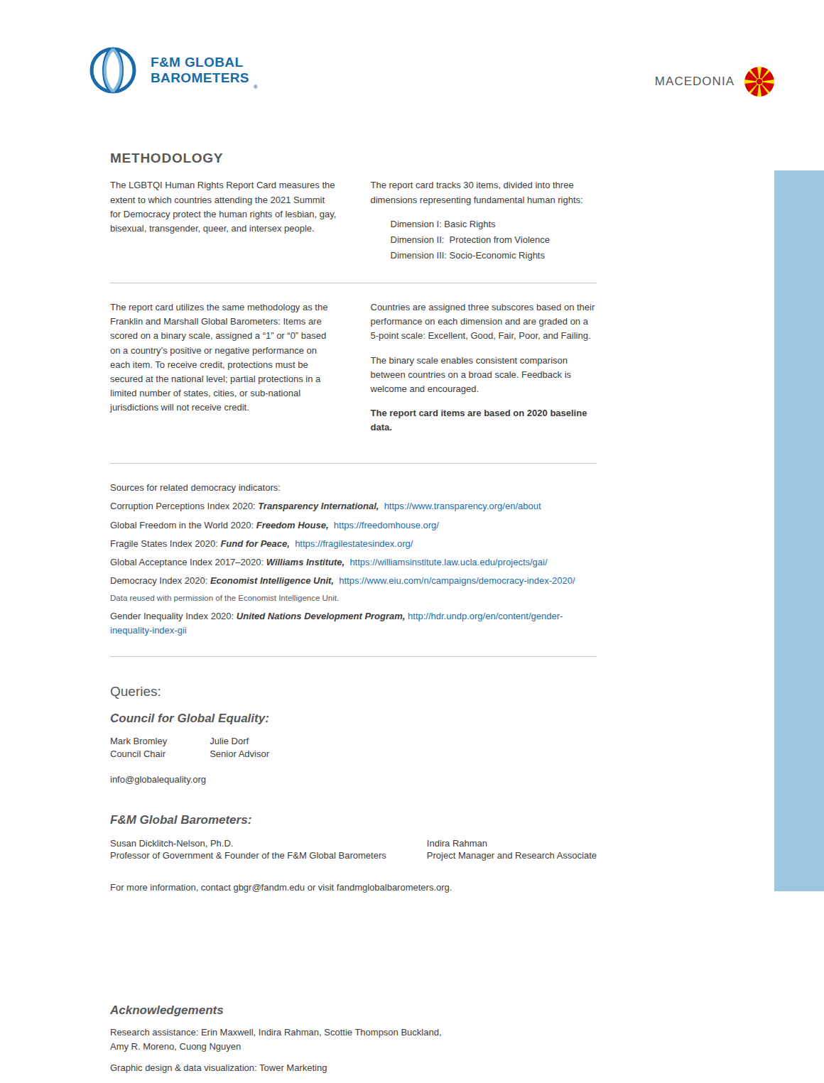F&M Global
Barometers®
Macedonia
Methodology
The LGBTQI Human Rights Report Card measures the extent to which countries attending the 2021 Summit for Democracy protect the human rights of lesbian, gay, bisexual, transgender, queer, and intersex people.
The report card tracks 30 items, divided into three dimensions representing fundamental human rights:
Dimension I: Basic Rights
Dimension II: Protection from Violence
Dimension III: Socio-Economic Rights
The report card utilizes the same methodology as the Franklin and Marshall Global Barometers: Items are scored on a binary scale, assigned a “1” or “0” based on a country’s positive or negative performance on each item. To receive credit, protections must be secured at the national level; partial protections in a limited number of states, cities, or sub-national jurisdictions will not receive credit.
Countries are assigned three subscores based on their performance on each dimension and are graded on a 5-point scale: Excellent, Good, Fair, Poor, and Failing.
The binary scale enables consistent comparison between countries on a broad scale. Feedback is welcome and encouraged.
The report card items are based on 2020 baseline data.
Sources for related democracy indicators:
Corruption Perceptions Index 2020: Transparency International, https://www.transparency.org/en/about
Global Freedom in the World 2020: Freedom House, https://freedomhouse.org/
Fragile States Index 2020: Fund for Peace, https://fragilestatesindex.org/
Global Acceptance Index 2017–2020: Williams Institute, https://williamsinstitute.law.ucla.edu/projects/gai/
Democracy Index 2020: Economist Intelligence Unit, https://www.eiu.com/n/campaigns/democracy-index-2020/
Data reused with permission of the Economist Intelligence Unit.
Gender Inequality Index 2020: United Nations Development Program, http://hdr.undp.org/en/content/gender-inequality-index-gii
Queries:
Council for Global Equality:
Mark Bromley
Council Chair
Julie Dorf
Senior Advisor
info@globalequality.org
F&M Global Barometers:
Susan Dicklitch-Nelson, Ph.D.
Professor of Government & Founder of the F&M Global Barometers
Indira Rahman
Project Manager and Research Associate
For more information, contact gbgr@fandm.edu or visit fandmglobalbarometers.org.
Acknowledgements
Research assistance: Erin Maxwell, Indira Rahman, Scottie Thompson Buckland,
Amy R. Moreno, Cuong Nguyen
Graphic design & data visualization: Tower Marketing